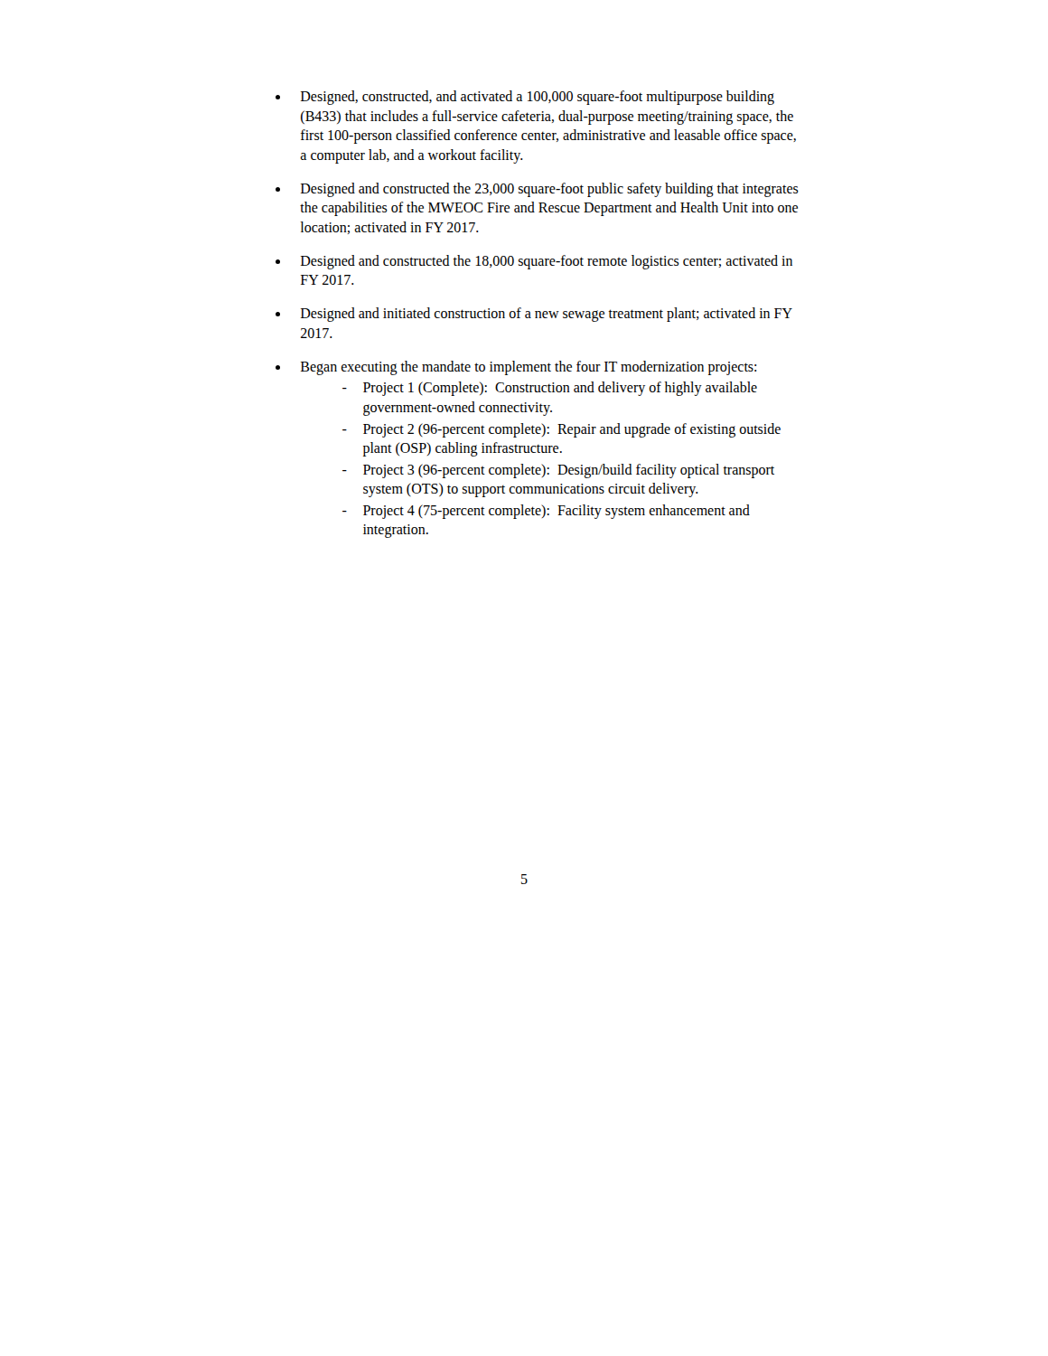Designed, constructed, and activated a 100,000 square-foot multipurpose building (B433) that includes a full-service cafeteria, dual-purpose meeting/training space, the first 100-person classified conference center, administrative and leasable office space, a computer lab, and a workout facility.
Designed and constructed the 23,000 square-foot public safety building that integrates the capabilities of the MWEOC Fire and Rescue Department and Health Unit into one location; activated in FY 2017.
Designed and constructed the 18,000 square-foot remote logistics center; activated in FY 2017.
Designed and initiated construction of a new sewage treatment plant; activated in FY 2017.
Began executing the mandate to implement the four IT modernization projects:
Project 1 (Complete): Construction and delivery of highly available government-owned connectivity.
Project 2 (96-percent complete): Repair and upgrade of existing outside plant (OSP) cabling infrastructure.
Project 3 (96-percent complete): Design/build facility optical transport system (OTS) to support communications circuit delivery.
Project 4 (75-percent complete): Facility system enhancement and integration.
5